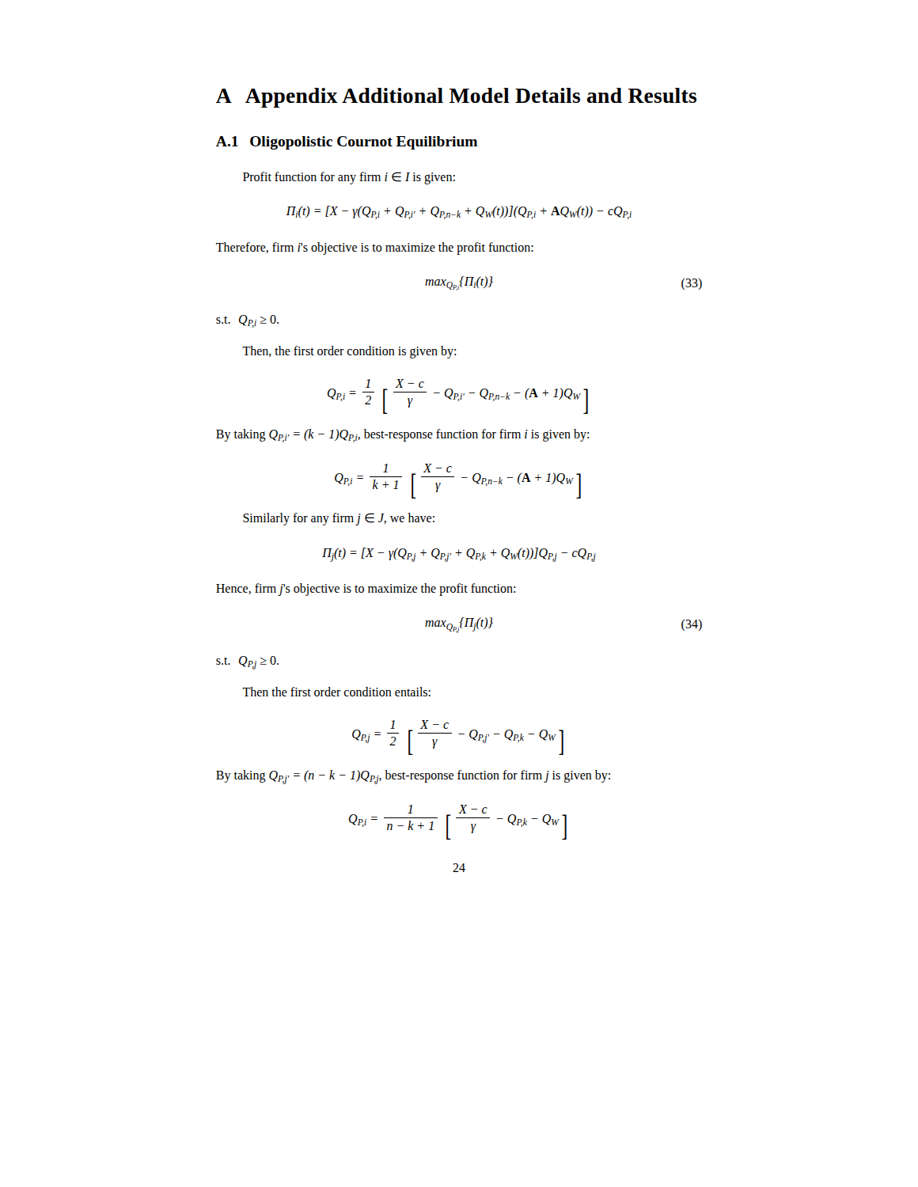AAppendix Additional Model Details and Results
A.1 Oligopolistic Cournot Equilibrium
Profit function for any firm i ∈ I is given:
Πi(t) = [X − γ(QP,i + QP,i′ + QP,n−k + QW(t))](QP,i + AQW(t)) − cQP,i
Therefore, firm i's objective is to maximize the profit function:
maxQP,i{Πi(t)}
(33)
s.t. QP,i ≥ 0.
Then, the first order condition is given by:
QP,i = 12 [X − c γ − QP,i′ − QP,n−k − (A + 1)QW]
By taking QP,i′ = (k − 1)QP,i, best-response function for firm i is given by:
QP,i = 1 k + 1 [X − c γ − QP,n−k − (A + 1)QW]
Similarly for any firm j ∈ J, we have:
Πj(t) = [X − γ(QP,j + QP,j′ + QP,k + QW(t))]QP,j − cQP,j
Hence, firm j's objective is to maximize the profit function:
maxQP,j{Πj(t)}
(34)
s.t. QP,j ≥ 0.
Then the first order condition entails:
QP,j = 12 [X − c γ − QP,j′ − QP,k − QW]
By taking QP,j′ = (n − k − 1)QP,j, best-response function for firm j is given by:
QP,i = 1 n − k + 1 [X − c γ − QP,k − QW]
24